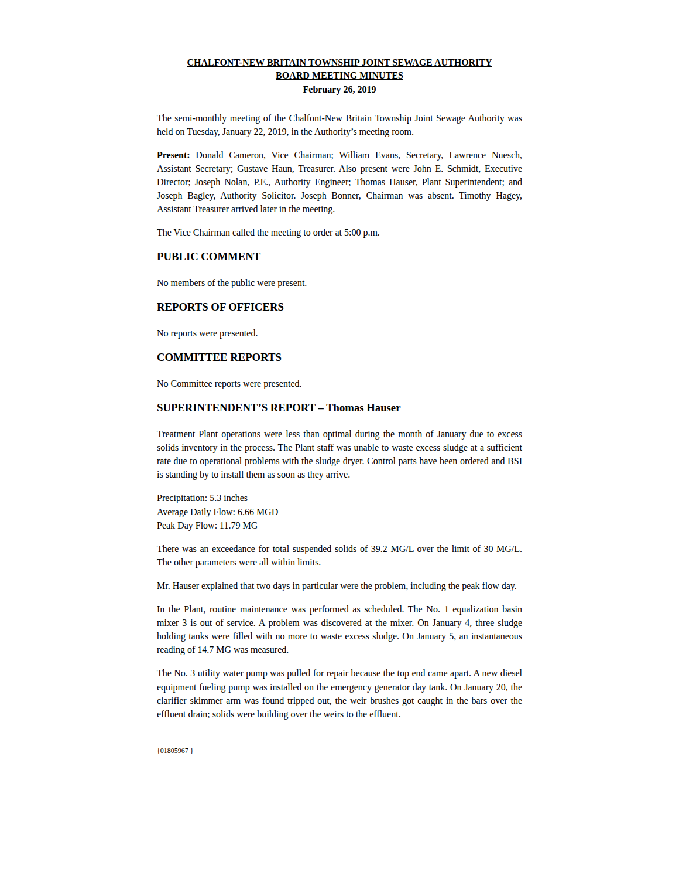Chalfont-New Britain Township Joint Sewage Authority
Board Meeting Minutes
February 26, 2019
The semi-monthly meeting of the Chalfont-New Britain Township Joint Sewage Authority was held on Tuesday, January 22, 2019, in the Authority’s meeting room.
Present: Donald Cameron, Vice Chairman; William Evans, Secretary, Lawrence Nuesch, Assistant Secretary; Gustave Haun, Treasurer. Also present were John E. Schmidt, Executive Director; Joseph Nolan, P.E., Authority Engineer; Thomas Hauser, Plant Superintendent; and Joseph Bagley, Authority Solicitor. Joseph Bonner, Chairman was absent. Timothy Hagey, Assistant Treasurer arrived later in the meeting.
The Vice Chairman called the meeting to order at 5:00 p.m.
PUBLIC COMMENT
No members of the public were present.
REPORTS OF OFFICERS
No reports were presented.
COMMITTEE REPORTS
No Committee reports were presented.
SUPERINTENDENT’S REPORT – Thomas Hauser
Treatment Plant operations were less than optimal during the month of January due to excess solids inventory in the process. The Plant staff was unable to waste excess sludge at a sufficient rate due to operational problems with the sludge dryer. Control parts have been ordered and BSI is standing by to install them as soon as they arrive.
Precipitation: 5.3 inches
Average Daily Flow: 6.66 MGD
Peak Day Flow: 11.79 MG
There was an exceedance for total suspended solids of 39.2 MG/L over the limit of 30 MG/L. The other parameters were all within limits.
Mr. Hauser explained that two days in particular were the problem, including the peak flow day.
In the Plant, routine maintenance was performed as scheduled. The No. 1 equalization basin mixer 3 is out of service. A problem was discovered at the mixer. On January 4, three sludge holding tanks were filled with no more to waste excess sludge. On January 5, an instantaneous reading of 14.7 MG was measured.
The No. 3 utility water pump was pulled for repair because the top end came apart. A new diesel equipment fueling pump was installed on the emergency generator day tank. On January 20, the clarifier skimmer arm was found tripped out, the weir brushes got caught in the bars over the effluent drain; solids were building over the weirs to the effluent.
{01805967 }